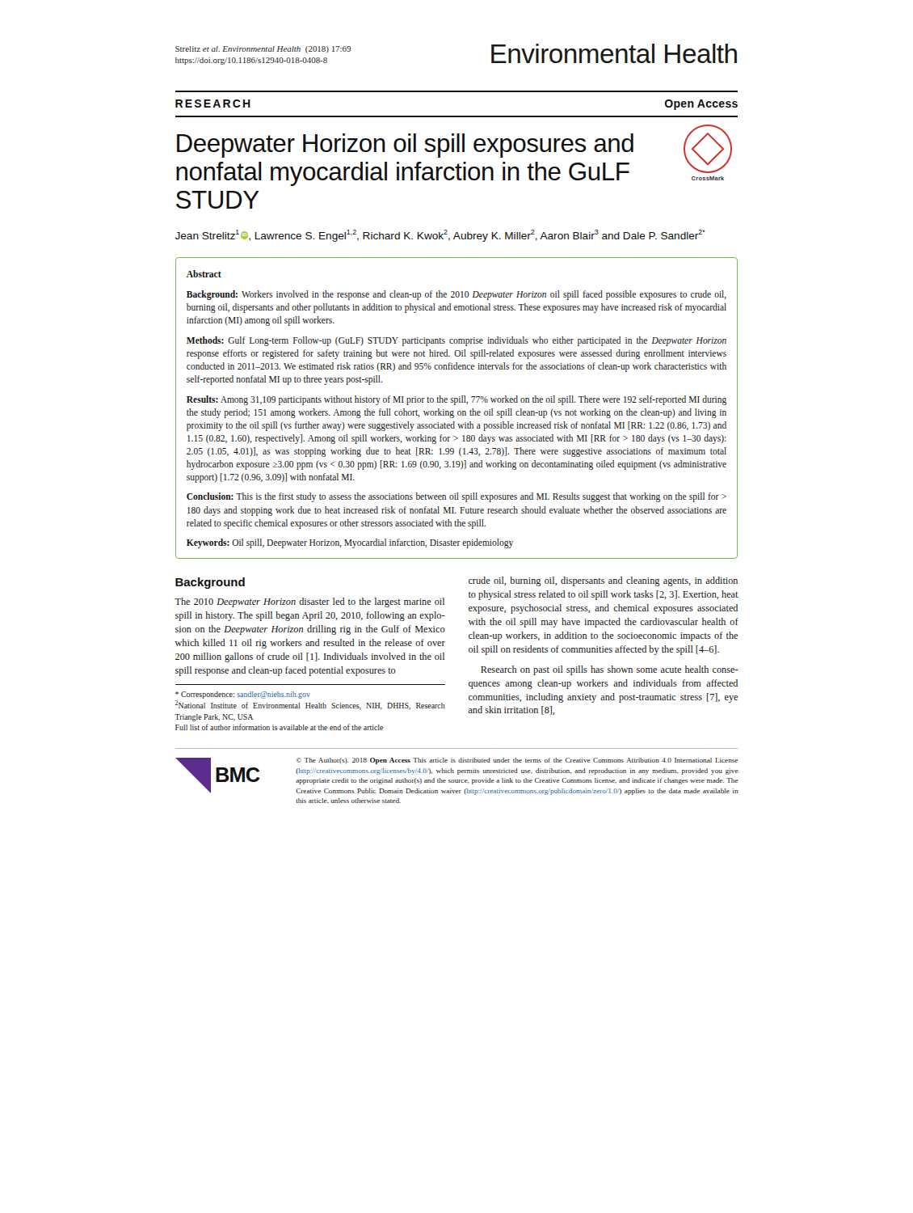Strelitz et al. Environmental Health (2018) 17:69
https://doi.org/10.1186/s12940-018-0408-8
Environmental Health
Research
Open Access
CrossMark
Deepwater Horizon oil spill exposures and
nonfatal myocardial infarction in the GuLF
STUDY
Jean Strelitz1 , Lawrence S. Engel1,2, Richard K. Kwok2, Aubrey K. Miller2, Aaron Blair3 and Dale P. Sandler2*
Abstract
Background: Workers involved in the response and clean-up of the 2010 Deepwater Horizon oil spill faced possible exposures to crude oil, burning oil, dispersants and other pollutants in addition to physical and emotional stress. These exposures may have increased risk of myocardial infarction (MI) among oil spill workers.
Methods: Gulf Long-term Follow-up (GuLF) STUDY participants comprise individuals who either participated in the Deepwater Horizon response efforts or registered for safety training but were not hired. Oil spill-related exposures were assessed during enrollment interviews conducted in 2011–2013. We estimated risk ratios (RR) and 95% confidence intervals for the associations of clean-up work characteristics with self-reported nonfatal MI up to three years post-spill.
Results: Among 31,109 participants without history of MI prior to the spill, 77% worked on the oil spill. There were 192 self-reported MI during the study period; 151 among workers. Among the full cohort, working on the oil spill clean-up (vs not working on the clean-up) and living in proximity to the oil spill (vs further away) were suggestively associated with a possible increased risk of nonfatal MI [RR: 1.22 (0.86, 1.73) and 1.15 (0.82, 1.60), respectively]. Among oil spill workers, working for > 180 days was associated with MI [RR for > 180 days (vs 1–30 days): 2.05 (1.05, 4.01)], as was stopping working due to heat [RR: 1.99 (1.43, 2.78)]. There were suggestive associations of maximum total hydrocarbon exposure ≥3.00 ppm (vs < 0.30 ppm) [RR: 1.69 (0.90, 3.19)] and working on decontaminating oiled equipment (vs administrative support) [1.72 (0.96, 3.09)] with nonfatal MI.
Conclusion: This is the first study to assess the associations between oil spill exposures and MI. Results suggest that working on the spill for > 180 days and stopping work due to heat increased risk of nonfatal MI. Future research should evaluate whether the observed associations are related to specific chemical exposures or other stressors associated with the spill.
Keywords: Oil spill, Deepwater Horizon, Myocardial infarction, Disaster epidemiology
Background
The 2010 Deepwater Horizon disaster led to the largest marine oil spill in history. The spill began April 20, 2010, following an explosion on the Deepwater Horizon drilling rig in the Gulf of Mexico which killed 11 oil rig workers and resulted in the release of over 200 million gallons of crude oil [1]. Individuals involved in the oil spill response and clean-up faced potential exposures to
* Correspondence: sandler@niehs.nih.gov
2National Institute of Environmental Health Sciences, NIH, DHHS, Research Triangle Park, NC, USA
Full list of author information is available at the end of the article
crude oil, burning oil, dispersants and cleaning agents, in addition to physical stress related to oil spill work tasks [2, 3]. Exertion, heat exposure, psychosocial stress, and chemical exposures associated with the oil spill may have impacted the cardiovascular health of clean-up workers, in addition to the socioeconomic impacts of the oil spill on residents of communities affected by the spill [4–6].
Research on past oil spills has shown some acute health consequences among clean-up workers and individuals from affected communities, including anxiety and post-traumatic stress [7], eye and skin irritation [8],
BMC
© The Author(s). 2018 Open Access This article is distributed under the terms of the Creative Commons Attribution 4.0 International License (http://creativecommons.org/licenses/by/4.0/), which permits unrestricted use, distribution, and reproduction in any medium, provided you give appropriate credit to the original author(s) and the source, provide a link to the Creative Commons license, and indicate if changes were made. The Creative Commons Public Domain Dedication waiver (http://creativecommons.org/publicdomain/zero/1.0/) applies to the data made available in this article, unless otherwise stated.